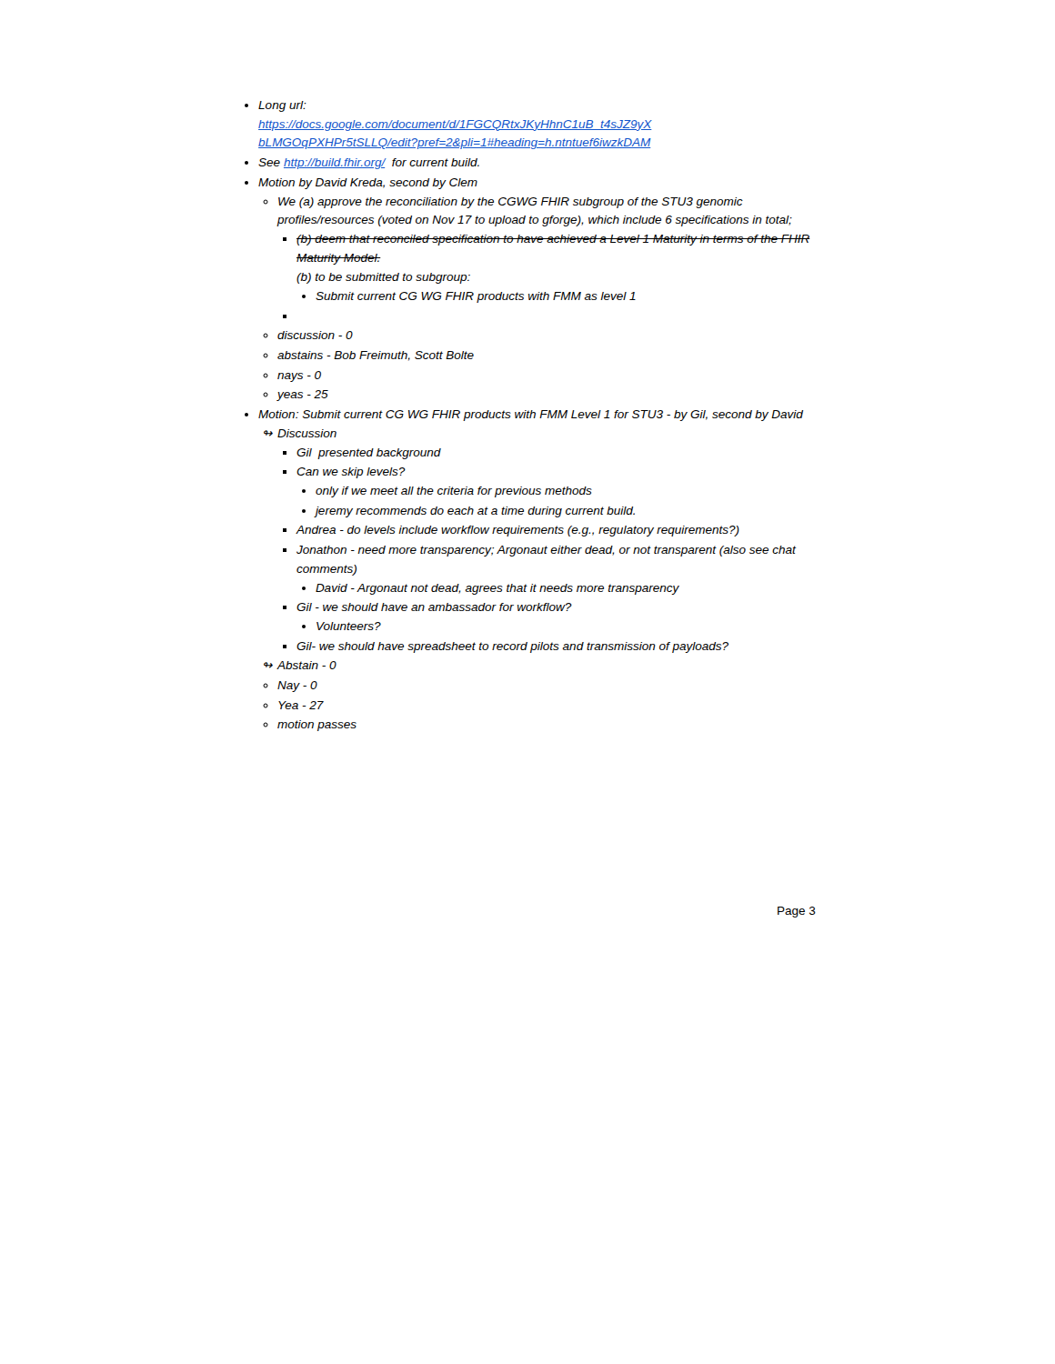Long url:
https://docs.google.com/document/d/1FGCQRtxJKyHhnC1uB_t4sJZ9yX
bLMGOqPXHPr5tSLLQ/edit?pref=2&pli=1#heading=h.ntntuef6iwzkDAM
See http://build.fhir.org/ for current build.
Motion by David Kreda, second by Clem
We (a) approve the reconciliation by the CGWG FHIR subgroup of the STU3 genomic profiles/resources (voted on Nov 17 to upload to gforge), which include 6 specifications in total;
(b) deem that reconciled specification to have achieved a Level 1 Maturity in terms of the FHIR Maturity Model.
(b) to be submitted to subgroup:
Submit current CG WG FHIR products with FMM as level 1
discussion - 0
abstains - Bob Freimuth, Scott Bolte
nays - 0
yeas - 25
Motion: Submit current CG WG FHIR products with FMM Level 1 for STU3 - by Gil, second by David
Discussion
Gil presented background
Can we skip levels?
only if we meet all the criteria for previous methods
jeremy recommends do each at a time during current build.
Andrea - do levels include workflow requirements (e.g., regulatory requirements?)
Jonathon - need more transparency; Argonaut either dead, or not transparent (also see chat comments)
David - Argonaut not dead, agrees that it needs more transparency
Gil - we should have an ambassador for workflow?
Volunteers?
Gil- we should have spreadsheet to record pilots and transmission of payloads?
Abstain - 0
Nay - 0
Yea - 27
motion passes
Page 3